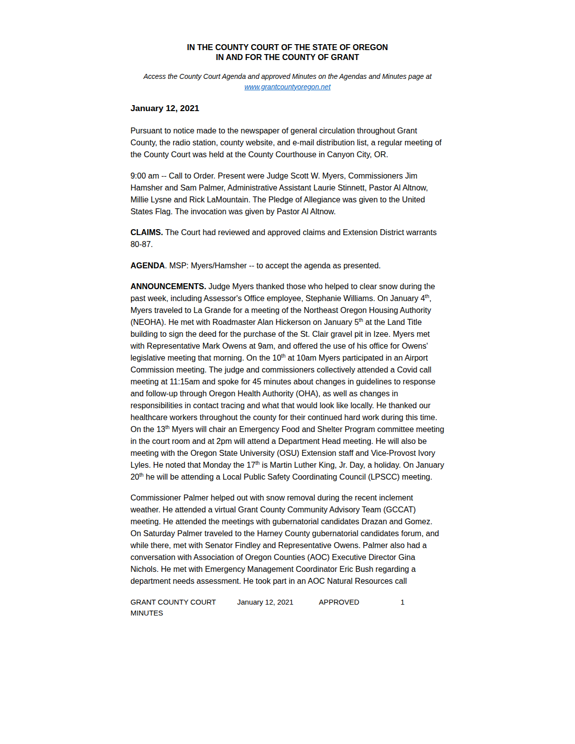IN THE COUNTY COURT OF THE STATE OF OREGON
IN AND FOR THE COUNTY OF GRANT
Access the County Court Agenda and approved Minutes on the Agendas and Minutes page at www.grantcountyoregon.net
January 12, 2021
Pursuant to notice made to the newspaper of general circulation throughout Grant County, the radio station, county website, and e-mail distribution list, a regular meeting of the County Court was held at the County Courthouse in Canyon City, OR.
9:00 am -- Call to Order. Present were Judge Scott W. Myers, Commissioners Jim Hamsher and Sam Palmer, Administrative Assistant Laurie Stinnett, Pastor Al Altnow, Millie Lysne and Rick LaMountain. The Pledge of Allegiance was given to the United States Flag. The invocation was given by Pastor Al Altnow.
CLAIMS. The Court had reviewed and approved claims and Extension District warrants 80-87.
AGENDA. MSP: Myers/Hamsher -- to accept the agenda as presented.
ANNOUNCEMENTS. Judge Myers thanked those who helped to clear snow during the past week, including Assessor's Office employee, Stephanie Williams. On January 4th, Myers traveled to La Grande for a meeting of the Northeast Oregon Housing Authority (NEOHA). He met with Roadmaster Alan Hickerson on January 5th at the Land Title building to sign the deed for the purchase of the St. Clair gravel pit in Izee. Myers met with Representative Mark Owens at 9am, and offered the use of his office for Owens' legislative meeting that morning. On the 10th at 10am Myers participated in an Airport Commission meeting. The judge and commissioners collectively attended a Covid call meeting at 11:15am and spoke for 45 minutes about changes in guidelines to response and follow-up through Oregon Health Authority (OHA), as well as changes in responsibilities in contact tracing and what that would look like locally. He thanked our healthcare workers throughout the county for their continued hard work during this time. On the 13th Myers will chair an Emergency Food and Shelter Program committee meeting in the court room and at 2pm will attend a Department Head meeting. He will also be meeting with the Oregon State University (OSU) Extension staff and Vice-Provost Ivory Lyles. He noted that Monday the 17th is Martin Luther King, Jr. Day, a holiday. On January 20th he will be attending a Local Public Safety Coordinating Council (LPSCC) meeting.
Commissioner Palmer helped out with snow removal during the recent inclement weather. He attended a virtual Grant County Community Advisory Team (GCCAT) meeting. He attended the meetings with gubernatorial candidates Drazan and Gomez. On Saturday Palmer traveled to the Harney County gubernatorial candidates forum, and while there, met with Senator Findley and Representative Owens. Palmer also had a conversation with Association of Oregon Counties (AOC) Executive Director Gina Nichols. He met with Emergency Management Coordinator Eric Bush regarding a department needs assessment. He took part in an AOC Natural Resources call
GRANT COUNTY COURT MINUTES
January 12, 2021
APPROVED
1